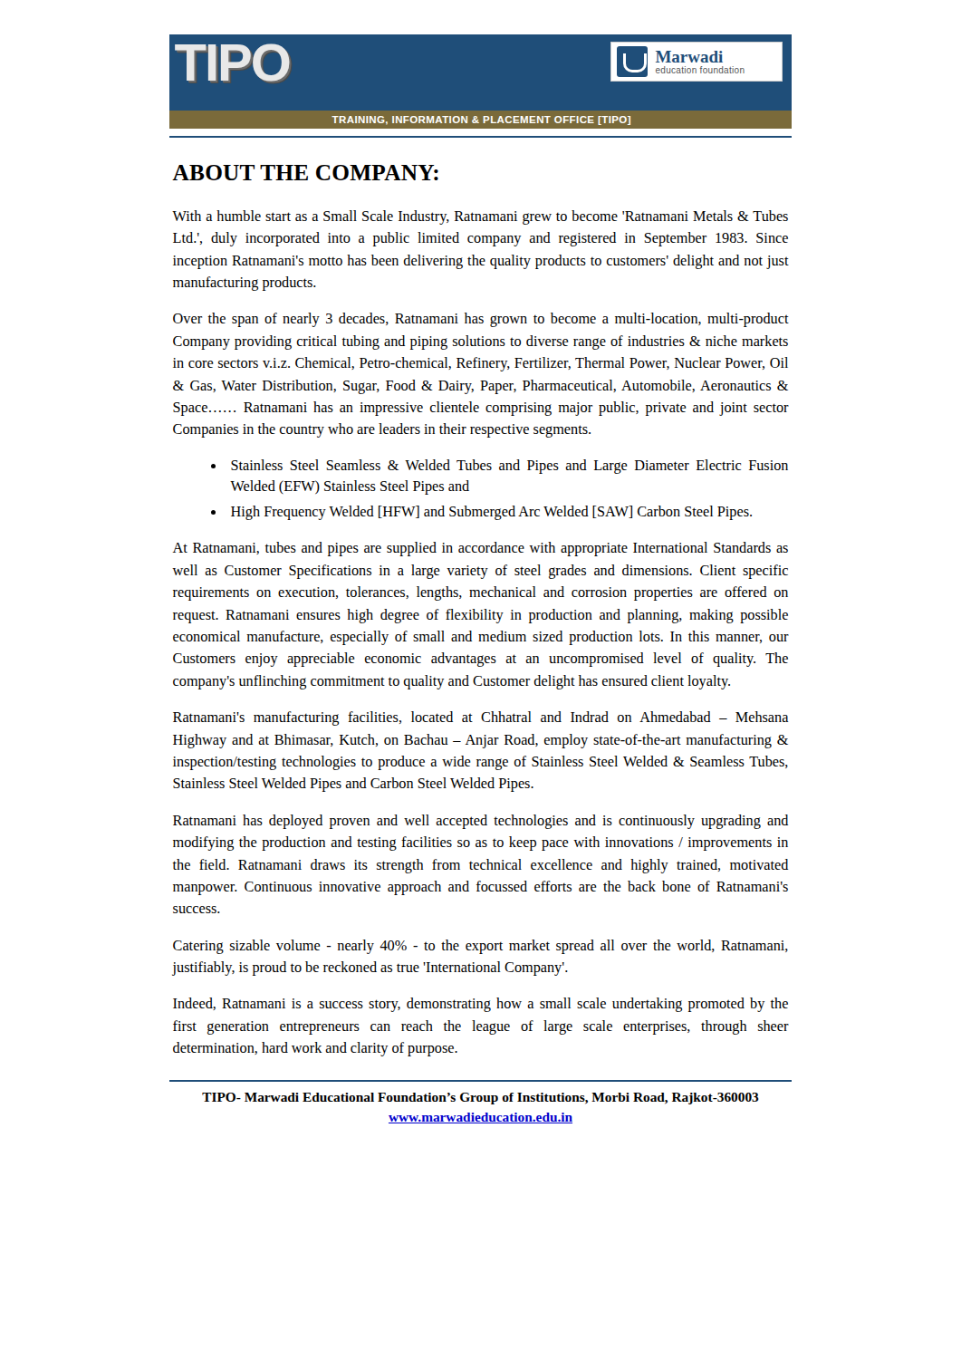TIPO
Marwadi
education foundation
TRAINING, INFORMATION & PLACEMENT OFFICE [TIPO]
ABOUT THE COMPANY:
With a humble start as a Small Scale Industry, Ratnamani grew to become 'Ratnamani Metals & Tubes Ltd.', duly incorporated into a public limited company and registered in September 1983. Since inception Ratnamani's motto has been delivering the quality products to customers' delight and not just manufacturing products.
Over the span of nearly 3 decades, Ratnamani has grown to become a multi-location, multi-product Company providing critical tubing and piping solutions to diverse range of industries & niche markets in core sectors v.i.z. Chemical, Petro-chemical, Refinery, Fertilizer, Thermal Power, Nuclear Power, Oil & Gas, Water Distribution, Sugar, Food & Dairy, Paper, Pharmaceutical, Automobile, Aeronautics & Space…… Ratnamani has an impressive clientele comprising major public, private and joint sector Companies in the country who are leaders in their respective segments.
Stainless Steel Seamless & Welded Tubes and Pipes and Large Diameter Electric Fusion Welded (EFW) Stainless Steel Pipes and
High Frequency Welded [HFW] and Submerged Arc Welded [SAW] Carbon Steel Pipes.
At Ratnamani, tubes and pipes are supplied in accordance with appropriate International Standards as well as Customer Specifications in a large variety of steel grades and dimensions. Client specific requirements on execution, tolerances, lengths, mechanical and corrosion properties are offered on request. Ratnamani ensures high degree of flexibility in production and planning, making possible economical manufacture, especially of small and medium sized production lots. In this manner, our Customers enjoy appreciable economic advantages at an uncompromised level of quality. The company's unflinching commitment to quality and Customer delight has ensured client loyalty.
Ratnamani's manufacturing facilities, located at Chhatral and Indrad on Ahmedabad – Mehsana Highway and at Bhimasar, Kutch, on Bachau – Anjar Road, employ state-of-the-art manufacturing & inspection/testing technologies to produce a wide range of Stainless Steel Welded & Seamless Tubes, Stainless Steel Welded Pipes and Carbon Steel Welded Pipes.
Ratnamani has deployed proven and well accepted technologies and is continuously upgrading and modifying the production and testing facilities so as to keep pace with innovations / improvements in the field. Ratnamani draws its strength from technical excellence and highly trained, motivated manpower. Continuous innovative approach and focussed efforts are the back bone of Ratnamani's success.
Catering sizable volume - nearly 40% - to the export market spread all over the world, Ratnamani, justifiably, is proud to be reckoned as true 'International Company'.
Indeed, Ratnamani is a success story, demonstrating how a small scale undertaking promoted by the first generation entrepreneurs can reach the league of large scale enterprises, through sheer determination, hard work and clarity of purpose.
TIPO- Marwadi Educational Foundation’s Group of Institutions, Morbi Road, Rajkot-360003
www.marwadieducation.edu.in